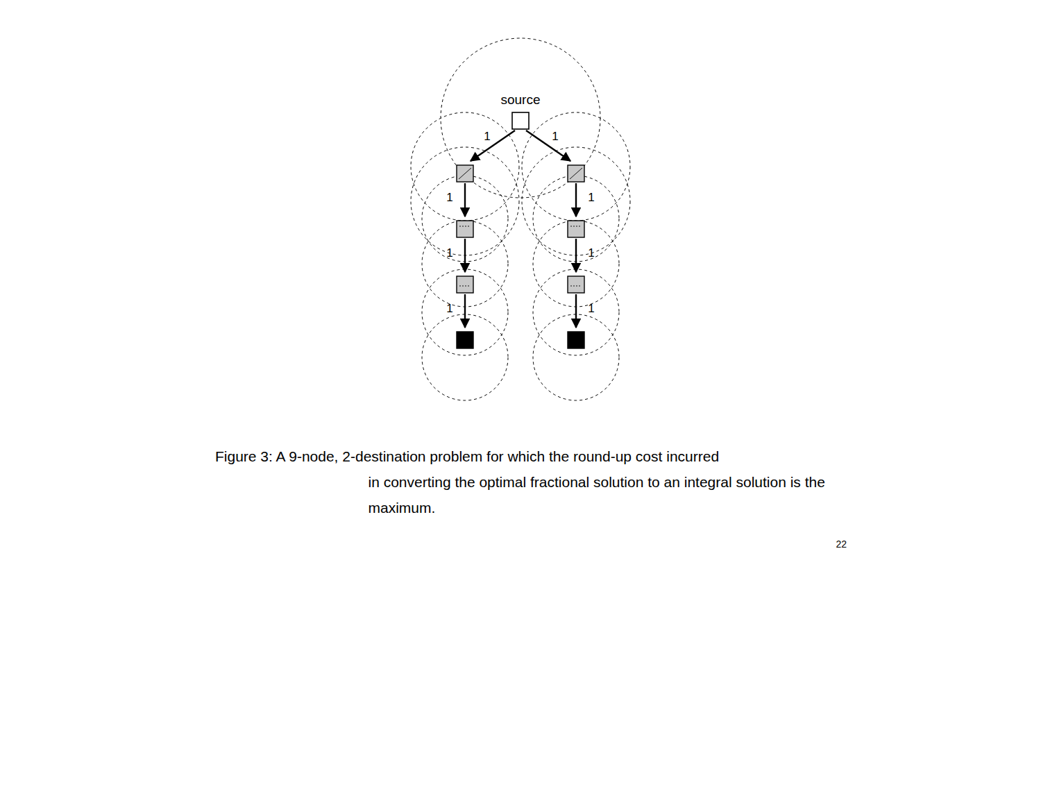source 1 1 1 1 1 1 1 1
Figure 3: A 9-node, 2-destination problem for which the round-up cost incurred in converting the optimal fractional solution to an integral solution is the maximum.
22